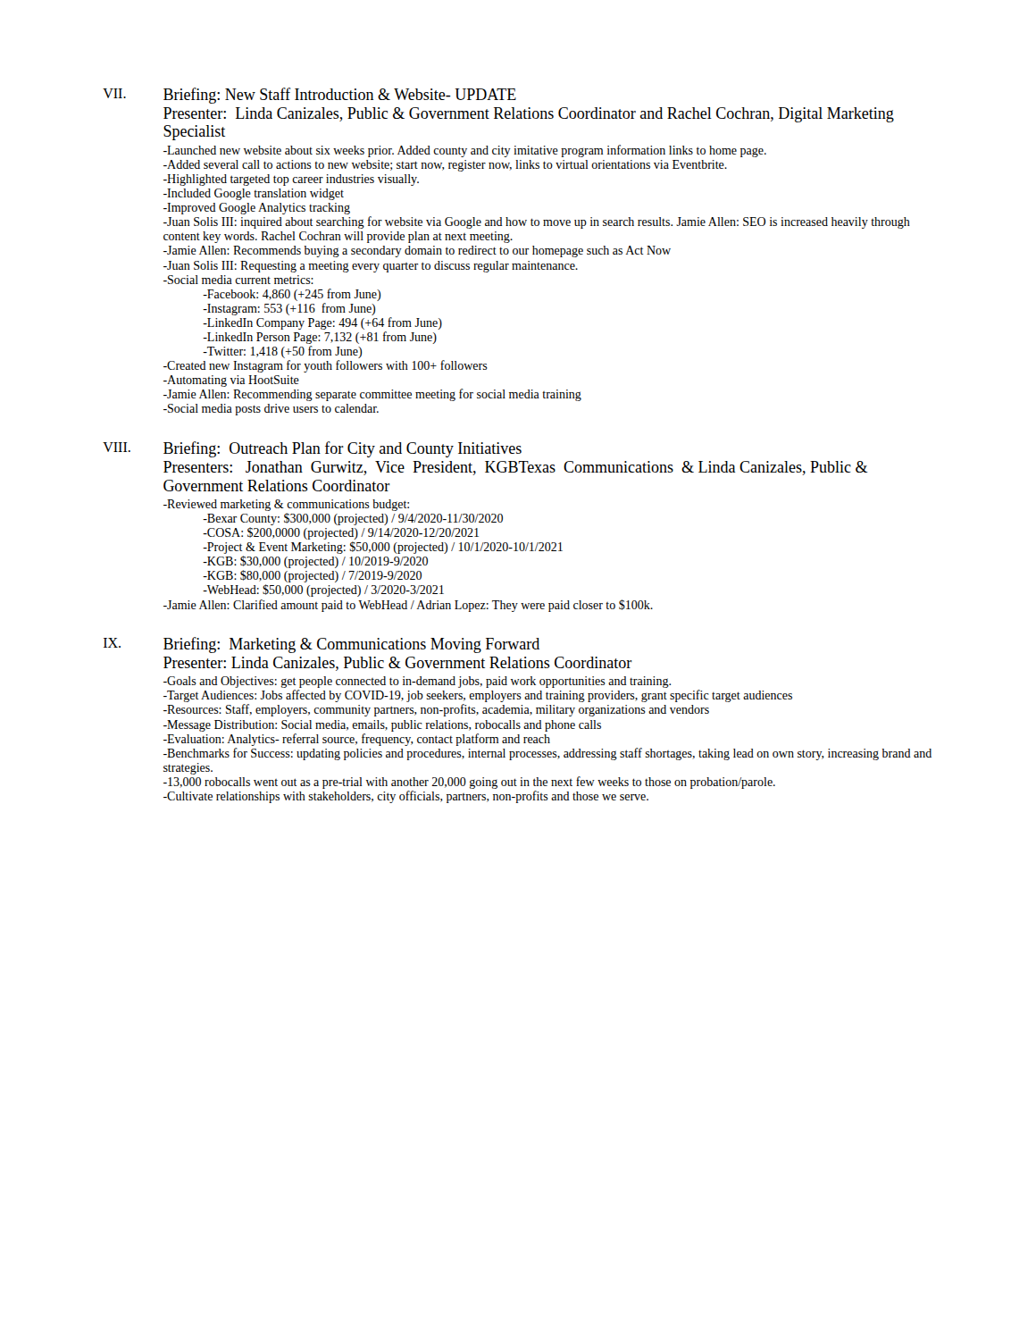VII.
Briefing: New Staff Introduction & Website- UPDATE
Presenter: Linda Canizales, Public & Government Relations Coordinator and Rachel Cochran, Digital Marketing Specialist
-Launched new website about six weeks prior. Added county and city imitative program information links to home page.
-Added several call to actions to new website; start now, register now, links to virtual orientations via Eventbrite.
-Highlighted targeted top career industries visually.
-Included Google translation widget
-Improved Google Analytics tracking
-Juan Solis III: inquired about searching for website via Google and how to move up in search results. Jamie Allen: SEO is increased heavily through content key words. Rachel Cochran will provide plan at next meeting.
-Jamie Allen: Recommends buying a secondary domain to redirect to our homepage such as Act Now
-Juan Solis III: Requesting a meeting every quarter to discuss regular maintenance.
-Social media current metrics:
-Facebook: 4,860 (+245 from June)
-Instagram: 553 (+116 from June)
-LinkedIn Company Page: 494 (+64 from June)
-LinkedIn Person Page: 7,132 (+81 from June)
-Twitter: 1,418 (+50 from June)
-Created new Instagram for youth followers with 100+ followers
-Automating via HootSuite
-Jamie Allen: Recommending separate committee meeting for social media training
-Social media posts drive users to calendar.
VIII.
Briefing: Outreach Plan for City and County Initiatives
Presenters: Jonathan Gurwitz, Vice President, KGBTexas Communications & Linda Canizales, Public & Government Relations Coordinator
-Reviewed marketing & communications budget:
-Bexar County: $300,000 (projected) / 9/4/2020-11/30/2020
-COSA: $200,0000 (projected) / 9/14/2020-12/20/2021
-Project & Event Marketing: $50,000 (projected) / 10/1/2020-10/1/2021
-KGB: $30,000 (projected) / 10/2019-9/2020
-KGB: $80,000 (projected) / 7/2019-9/2020
-WebHead: $50,000 (projected) / 3/2020-3/2021
-Jamie Allen: Clarified amount paid to WebHead / Adrian Lopez: They were paid closer to $100k.
IX.
Briefing: Marketing & Communications Moving Forward
Presenter: Linda Canizales, Public & Government Relations Coordinator
-Goals and Objectives: get people connected to in-demand jobs, paid work opportunities and training.
-Target Audiences: Jobs affected by COVID-19, job seekers, employers and training providers, grant specific target audiences
-Resources: Staff, employers, community partners, non-profits, academia, military organizations and vendors
-Message Distribution: Social media, emails, public relations, robocalls and phone calls
-Evaluation: Analytics- referral source, frequency, contact platform and reach
-Benchmarks for Success: updating policies and procedures, internal processes, addressing staff shortages, taking lead on own story, increasing brand and strategies.
-13,000 robocalls went out as a pre-trial with another 20,000 going out in the next few weeks to those on probation/parole.
-Cultivate relationships with stakeholders, city officials, partners, non-profits and those we serve.